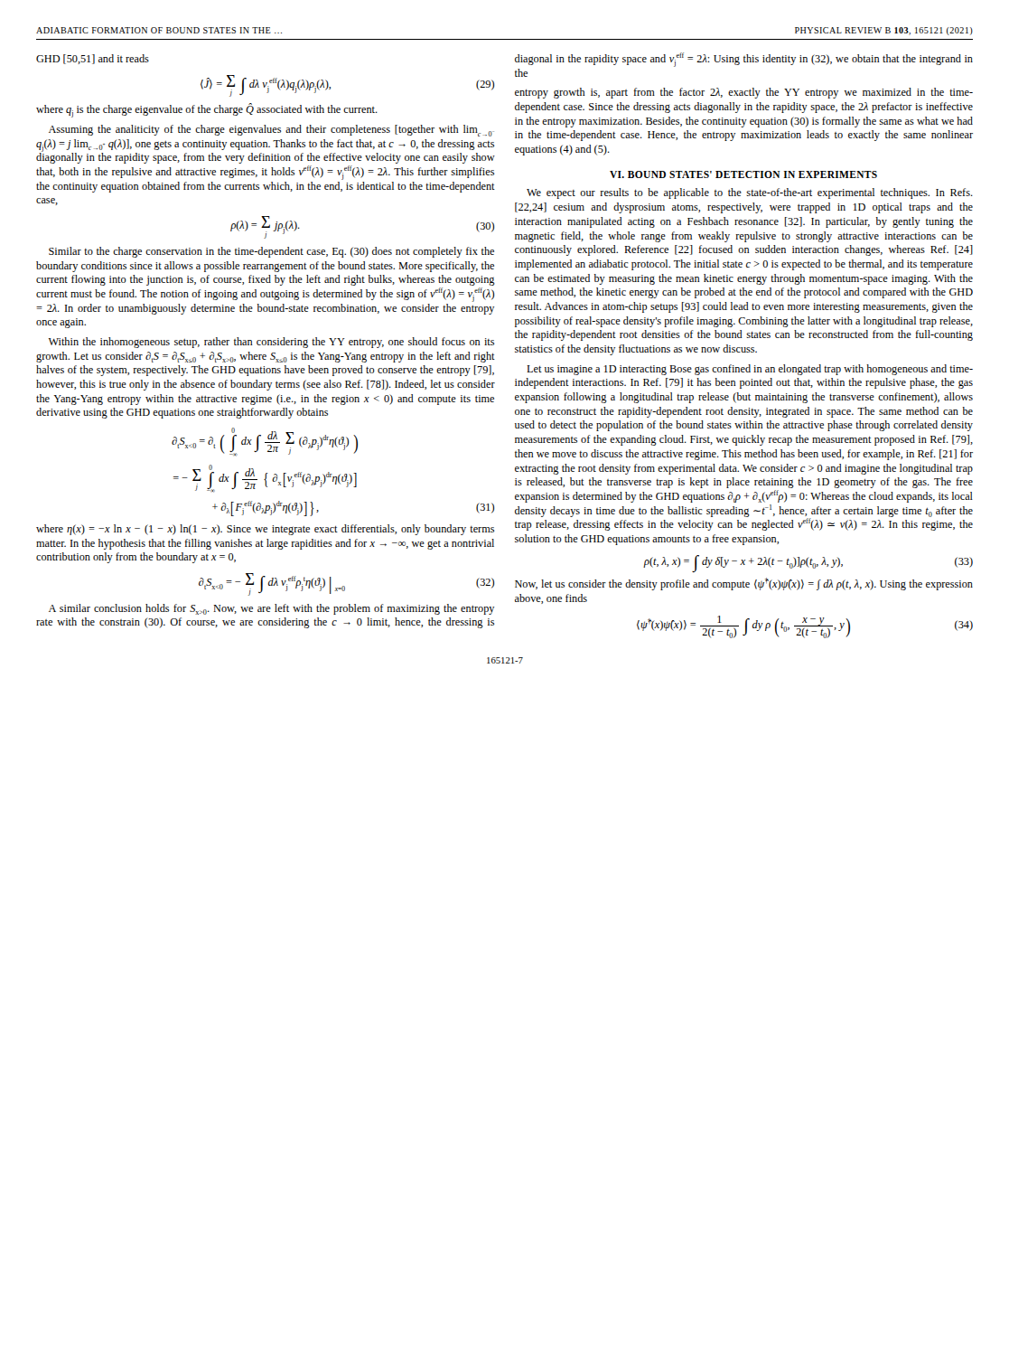Adiabatic formation of bound states in the …
Physical Review B 103, 165121 (2021)
GHD [50,51] and it reads
⟨Ĵ⟩ = Σj ∫ dλ vjeff(λ)qj(λ)ρj(λ), (29)
where qj is the charge eigenvalue of the charge Q̂ associated with the current.
Assuming the analiticity of the charge eigenvalues and their completeness [together with limc→0− qj(λ) = j limc→0+ q(λ)], one gets a continuity equation. Thanks to the fact that, at c → 0, the dressing acts diagonally in the rapidity space, from the very definition of the effective velocity one can easily show that, both in the repulsive and attractive regimes, it holds veff(λ) = vjeff(λ) = 2λ. This further simplifies the continuity equation obtained from the currents which, in the end, is identical to the time-dependent case,
ρ(λ) = Σj jρj(λ). (30)
Similar to the charge conservation in the time-dependent case, Eq. (30) does not completely fix the boundary conditions since it allows a possible rearrangement of the bound states. More specifically, the current flowing into the junction is, of course, fixed by the left and right bulks, whereas the outgoing current must be found. The notion of ingoing and outgoing is determined by the sign of veff(λ) = vjeff(λ) = 2λ. In order to unambiguously determine the bound-state recombination, we consider the entropy once again.
Within the inhomogeneous setup, rather than considering the YY entropy, one should focus on its growth. Let us consider ∂tS = ∂tSx≤0 + ∂tSx>0, where Sx≤0 is the Yang-Yang entropy in the left and right halves of the system, respectively. The GHD equations have been proved to conserve the entropy [79], however, this is true only in the absence of boundary terms (see also Ref. [78]). Indeed, let us consider the Yang-Yang entropy within the attractive regime (i.e., in the region x < 0) and compute its time derivative using the GHD equations one straightforwardly obtains
∂tSx<0 = ∂t ( 0∫−∞ dx ∫ dλ 2π Σj (∂λpj)drη(ϑj) )
= − Σj 0∫−∞ dx ∫ dλ 2π { ∂x[vjeff(∂λpj)drη(ϑj)]
+ ∂λ[Fjeff(∂λpj)drη(ϑj)]}, (31)
where η(x) = −x ln x − (1 − x) ln(1 − x). Since we integrate exact differentials, only boundary terms matter. In the hypothesis that the filling vanishes at large rapidities and for x → −∞, we get a nontrivial contribution only from the boundary at x = 0,
∂tSx<0 = − Σj ∫ dλ vjeffρjtη(ϑj) |x=0 (32)
A similar conclusion holds for Sx>0. Now, we are left with the problem of maximizing the entropy rate with the constrain (30). Of course, we are considering the c → 0 limit, hence, the dressing is diagonal in the rapidity space and vjeff = 2λ: Using this identity in (32), we obtain that the integrand in the
entropy growth is, apart from the factor 2λ, exactly the YY entropy we maximized in the time-dependent case. Since the dressing acts diagonally in the rapidity space, the 2λ prefactor is ineffective in the entropy maximization. Besides, the continuity equation (30) is formally the same as what we had in the time-dependent case. Hence, the entropy maximization leads to exactly the same nonlinear equations (4) and (5).
VI. Bound states' detection in experiments
We expect our results to be applicable to the state-of-the-art experimental techniques. In Refs. [22,24] cesium and dysprosium atoms, respectively, were trapped in 1D optical traps and the interaction manipulated acting on a Feshbach resonance [32]. In particular, by gently tuning the magnetic field, the whole range from weakly repulsive to strongly attractive interactions can be continuously explored. Reference [22] focused on sudden interaction changes, whereas Ref. [24] implemented an adiabatic protocol. The initial state c > 0 is expected to be thermal, and its temperature can be estimated by measuring the mean kinetic energy through momentum-space imaging. With the same method, the kinetic energy can be probed at the end of the protocol and compared with the GHD result. Advances in atom-chip setups [93] could lead to even more interesting measurements, given the possibility of real-space density's profile imaging. Combining the latter with a longitudinal trap release, the rapidity-dependent root densities of the bound states can be reconstructed from the full-counting statistics of the density fluctuations as we now discuss.
Let us imagine a 1D interacting Bose gas confined in an elongated trap with homogeneous and time-independent interactions. In Ref. [79] it has been pointed out that, within the repulsive phase, the gas expansion following a longitudinal trap release (but maintaining the transverse confinement), allows one to reconstruct the rapidity-dependent root density, integrated in space. The same method can be used to detect the population of the bound states within the attractive phase through correlated density measurements of the expanding cloud. First, we quickly recap the measurement proposed in Ref. [79], then we move to discuss the attractive regime. This method has been used, for example, in Ref. [21] for extracting the root density from experimental data. We consider c > 0 and imagine the longitudinal trap is released, but the transverse trap is kept in place retaining the 1D geometry of the gas. The free expansion is determined by the GHD equations ∂tρ + ∂x(veffρ) = 0: Whereas the cloud expands, its local density decays in time due to the ballistic spreading ∼t−1, hence, after a certain large time t0 after the trap release, dressing effects in the velocity can be neglected veff(λ) ≃ v(λ) = 2λ. In this regime, the solution to the GHD equations amounts to a free expansion,
ρ(t, λ, x) = ∫ dy δ[y − x + 2λ(t − t0)]ρ(t0, λ, y), (33)
Now, let us consider the density profile and compute ⟨ψ̂†(x)ψ̂(x)⟩ = ∫ dλ ρ(t, λ, x). Using the expression above, one finds
⟨ψ̂†(x)ψ̂(x)⟩ = 12(t − t0) ∫ dy ρ (t0, x − y 2(t − t0), y) (34)
165121-7